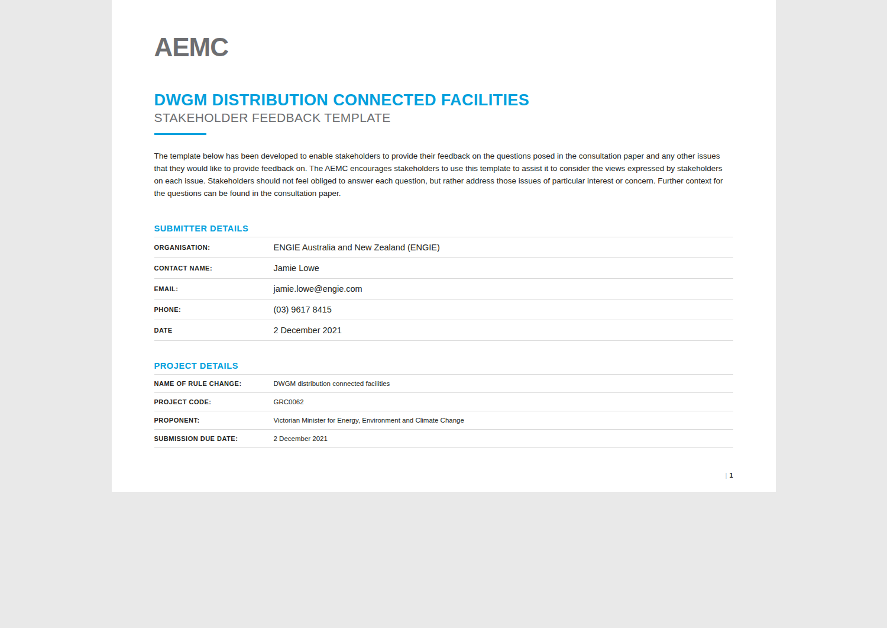AEMC
DWGM Distribution Connected Facilities
Stakeholder Feedback Template
The template below has been developed to enable stakeholders to provide their feedback on the questions posed in the consultation paper and any other issues that they would like to provide feedback on. The AEMC encourages stakeholders to use this template to assist it to consider the views expressed by stakeholders on each issue. Stakeholders should not feel obliged to answer each question, but rather address those issues of particular interest or concern. Further context for the questions can be found in the consultation paper.
Submitter Details
| Organisation: | ENGIE Australia and New Zealand (ENGIE) |
| Contact Name: | Jamie Lowe |
| Email: | jamie.lowe@engie.com |
| Phone: | (03) 9617 8415 |
| Date | 2 December 2021 |
Project Details
| Name of rule change: | DWGM distribution connected facilities |
| Project code: | GRC0062 |
| Proponent: | Victorian Minister for Energy, Environment and Climate Change |
| Submission due date: | 2 December 2021 |
|1